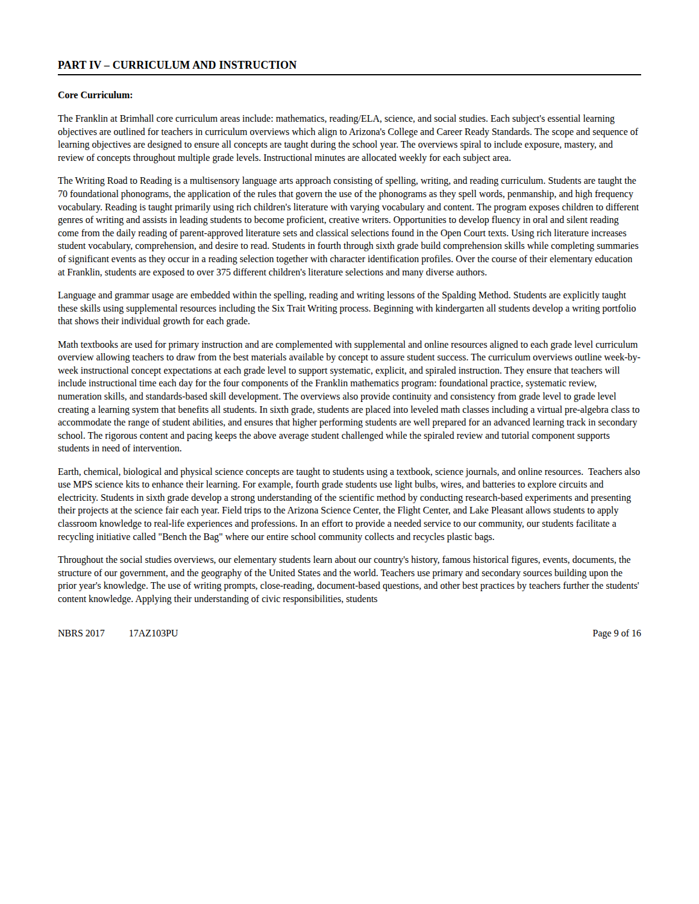PART IV – CURRICULUM AND INSTRUCTION
Core Curriculum:
The Franklin at Brimhall core curriculum areas include: mathematics, reading/ELA, science, and social studies. Each subject's essential learning objectives are outlined for teachers in curriculum overviews which align to Arizona's College and Career Ready Standards. The scope and sequence of learning objectives are designed to ensure all concepts are taught during the school year. The overviews spiral to include exposure, mastery, and review of concepts throughout multiple grade levels. Instructional minutes are allocated weekly for each subject area.
The Writing Road to Reading is a multisensory language arts approach consisting of spelling, writing, and reading curriculum. Students are taught the 70 foundational phonograms, the application of the rules that govern the use of the phonograms as they spell words, penmanship, and high frequency vocabulary. Reading is taught primarily using rich children's literature with varying vocabulary and content. The program exposes children to different genres of writing and assists in leading students to become proficient, creative writers. Opportunities to develop fluency in oral and silent reading come from the daily reading of parent-approved literature sets and classical selections found in the Open Court texts. Using rich literature increases student vocabulary, comprehension, and desire to read. Students in fourth through sixth grade build comprehension skills while completing summaries of significant events as they occur in a reading selection together with character identification profiles. Over the course of their elementary education at Franklin, students are exposed to over 375 different children's literature selections and many diverse authors.
Language and grammar usage are embedded within the spelling, reading and writing lessons of the Spalding Method. Students are explicitly taught these skills using supplemental resources including the Six Trait Writing process. Beginning with kindergarten all students develop a writing portfolio that shows their individual growth for each grade.
Math textbooks are used for primary instruction and are complemented with supplemental and online resources aligned to each grade level curriculum overview allowing teachers to draw from the best materials available by concept to assure student success. The curriculum overviews outline week-by-week instructional concept expectations at each grade level to support systematic, explicit, and spiraled instruction. They ensure that teachers will include instructional time each day for the four components of the Franklin mathematics program: foundational practice, systematic review, numeration skills, and standards-based skill development. The overviews also provide continuity and consistency from grade level to grade level creating a learning system that benefits all students. In sixth grade, students are placed into leveled math classes including a virtual pre-algebra class to accommodate the range of student abilities, and ensures that higher performing students are well prepared for an advanced learning track in secondary school. The rigorous content and pacing keeps the above average student challenged while the spiraled review and tutorial component supports students in need of intervention.
Earth, chemical, biological and physical science concepts are taught to students using a textbook, science journals, and online resources. Teachers also use MPS science kits to enhance their learning. For example, fourth grade students use light bulbs, wires, and batteries to explore circuits and electricity. Students in sixth grade develop a strong understanding of the scientific method by conducting research-based experiments and presenting their projects at the science fair each year. Field trips to the Arizona Science Center, the Flight Center, and Lake Pleasant allows students to apply classroom knowledge to real-life experiences and professions. In an effort to provide a needed service to our community, our students facilitate a recycling initiative called "Bench the Bag" where our entire school community collects and recycles plastic bags.
Throughout the social studies overviews, our elementary students learn about our country's history, famous historical figures, events, documents, the structure of our government, and the geography of the United States and the world. Teachers use primary and secondary sources building upon the prior year's knowledge. The use of writing prompts, close-reading, document-based questions, and other best practices by teachers further the students' content knowledge. Applying their understanding of civic responsibilities, students
NBRS 2017 17AZ103PU Page 9 of 16